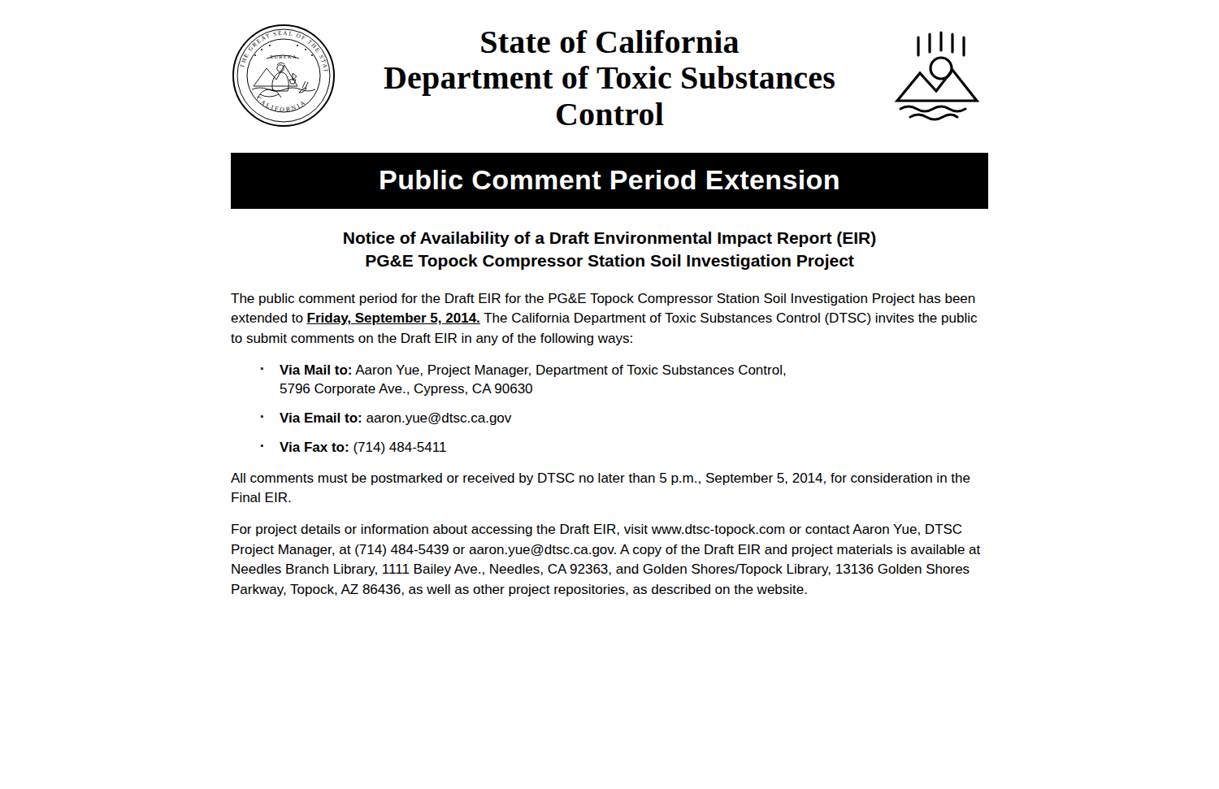THE GREAT SEAL OF THE STATE CALIFORNIA EUREKA
State of California Department of Toxic Substances Control
Public Comment Period Extension
Notice of Availability of a Draft Environmental Impact Report (EIR)
PG&E Topock Compressor Station Soil Investigation Project
The public comment period for the Draft EIR for the PG&E Topock Compressor Station Soil Investigation Project has been extended to Friday, September 5, 2014. The California Department of Toxic Substances Control (DTSC) invites the public to submit comments on the Draft EIR in any of the following ways:
Via Mail to: Aaron Yue, Project Manager, Department of Toxic Substances Control, 5796 Corporate Ave., Cypress, CA 90630
Via Email to: aaron.yue@dtsc.ca.gov
Via Fax to: (714) 484-5411
All comments must be postmarked or received by DTSC no later than 5 p.m., September 5, 2014, for consideration in the Final EIR.
For project details or information about accessing the Draft EIR, visit www.dtsc-topock.com or contact Aaron Yue, DTSC Project Manager, at (714) 484-5439 or aaron.yue@dtsc.ca.gov. A copy of the Draft EIR and project materials is available at Needles Branch Library, 1111 Bailey Ave., Needles, CA 92363, and Golden Shores/Topock Library, 13136 Golden Shores Parkway, Topock, AZ 86436, as well as other project repositories, as described on the website.